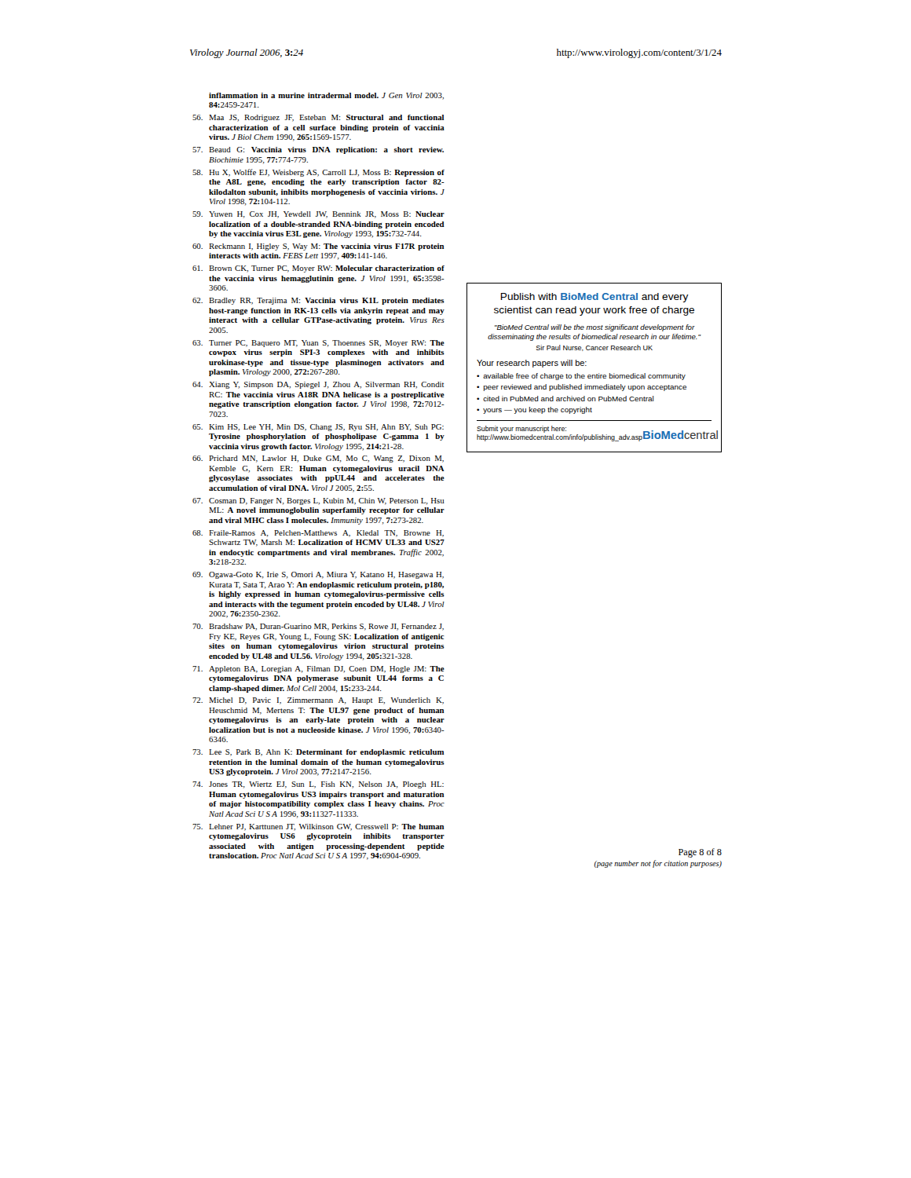Virology Journal 2006, 3: 24
http://www.virologyj.com/content/3/1/24
inflammation in a murine intradermal model. J Gen Virol 2003, 84: 2459-2471.
56. Maa JS, Rodriguez JF, Esteban M: Structural and functional characterization of a cell surface binding protein of vaccinia virus. J Biol Chem 1990, 265: 1569-1577.
57. Beaud G: Vaccinia virus DNA replication: a short review. Biochimie 1995, 77: 774-779.
58. Hu X, Wolffe EJ, Weisberg AS, Carroll LJ, Moss B: Repression of the A8L gene, encoding the early transcription factor 82-kilodalton subunit, inhibits morphogenesis of vaccinia virions. J Virol 1998, 72: 104-112.
59. Yuwen H, Cox JH, Yewdell JW, Bennink JR, Moss B: Nuclear localization of a double-stranded RNA-binding protein encoded by the vaccinia virus E3L gene. Virology 1993, 195: 732-744.
60. Reckmann I, Higley S, Way M: The vaccinia virus F17R protein interacts with actin. FEBS Lett 1997, 409: 141-146.
61. Brown CK, Turner PC, Moyer RW: Molecular characterization of the vaccinia virus hemagglutinin gene. J Virol 1991, 65: 3598-3606.
62. Bradley RR, Terajima M: Vaccinia virus K1L protein mediates host-range function in RK-13 cells via ankyrin repeat and may interact with a cellular GTPase-activating protein. Virus Res 2005.
63. Turner PC, Baquero MT, Yuan S, Thoennes SR, Moyer RW: The cowpox virus serpin SPI-3 complexes with and inhibits urokinase-type and tissue-type plasminogen activators and plasmin. Virology 2000, 272: 267-280.
64. Xiang Y, Simpson DA, Spiegel J, Zhou A, Silverman RH, Condit RC: The vaccinia virus A18R DNA helicase is a postreplicative negative transcription elongation factor. J Virol 1998, 72: 7012-7023.
65. Kim HS, Lee YH, Min DS, Chang JS, Ryu SH, Ahn BY, Suh PG: Tyrosine phosphorylation of phospholipase C-gamma 1 by vaccinia virus growth factor. Virology 1995, 214: 21-28.
66. Prichard MN, Lawlor H, Duke GM, Mo C, Wang Z, Dixon M, Kemble G, Kern ER: Human cytomegalovirus uracil DNA glycosylase associates with ppUL44 and accelerates the accumulation of viral DNA. Virol J 2005, 2: 55.
67. Cosman D, Fanger N, Borges L, Kubin M, Chin W, Peterson L, Hsu ML: A novel immunoglobulin superfamily receptor for cellular and viral MHC class I molecules. Immunity 1997, 7: 273-282.
68. Fraile-Ramos A, Pelchen-Matthews A, Kledal TN, Browne H, Schwartz TW, Marsh M: Localization of HCMV UL33 and US27 in endocytic compartments and viral membranes. Traffic 2002, 3: 218-232.
69. Ogawa-Goto K, Irie S, Omori A, Miura Y, Katano H, Hasegawa H, Kurata T, Sata T, Arao Y: An endoplasmic reticulum protein, p180, is highly expressed in human cytomegalovirus-permissive cells and interacts with the tegument protein encoded by UL48. J Virol 2002, 76: 2350-2362.
70. Bradshaw PA, Duran-Guarino MR, Perkins S, Rowe JI, Fernandez J, Fry KE, Reyes GR, Young L, Foung SK: Localization of antigenic sites on human cytomegalovirus virion structural proteins encoded by UL48 and UL56. Virology 1994, 205: 321-328.
71. Appleton BA, Loregian A, Filman DJ, Coen DM, Hogle JM: The cytomegalovirus DNA polymerase subunit UL44 forms a C clamp-shaped dimer. Mol Cell 2004, 15: 233-244.
72. Michel D, Pavic I, Zimmermann A, Haupt E, Wunderlich K, Heuschmid M, Mertens T: The UL97 gene product of human cytomegalovirus is an early-late protein with a nuclear localization but is not a nucleoside kinase. J Virol 1996, 70: 6340-6346.
73. Lee S, Park B, Ahn K: Determinant for endoplasmic reticulum retention in the luminal domain of the human cytomegalovirus US3 glycoprotein. J Virol 2003, 77: 2147-2156.
74. Jones TR, Wiertz EJ, Sun L, Fish KN, Nelson JA, Ploegh HL: Human cytomegalovirus US3 impairs transport and maturation of major histocompatibility complex class I heavy chains. Proc Natl Acad Sci U S A 1996, 93: 11327-11333.
75. Lehner PJ, Karttunen JT, Wilkinson GW, Cresswell P: The human cytomegalovirus US6 glycoprotein inhibits transporter associated with antigen processing-dependent peptide translocation. Proc Natl Acad Sci U S A 1997, 94: 6904-6909.
Publish with Bio Med Central and every
scientist can read your work free of charge
"BioMed Central will be the most significant development for
disseminating the results of biomedical research in our lifetime."
Sir Paul Nurse, Cancer Research UK
Your research papers will be:
available free of charge to the entire biomedical community
peer reviewed and published immediately upon acceptance
cited in PubMed and archived on PubMed Central
yours — you keep the copyright
Submit your manuscript here:
http://www.biomedcentral.com/info/publishing_adv.asp
BioMed central
Page 8 of 8
(page number not for citation purposes)